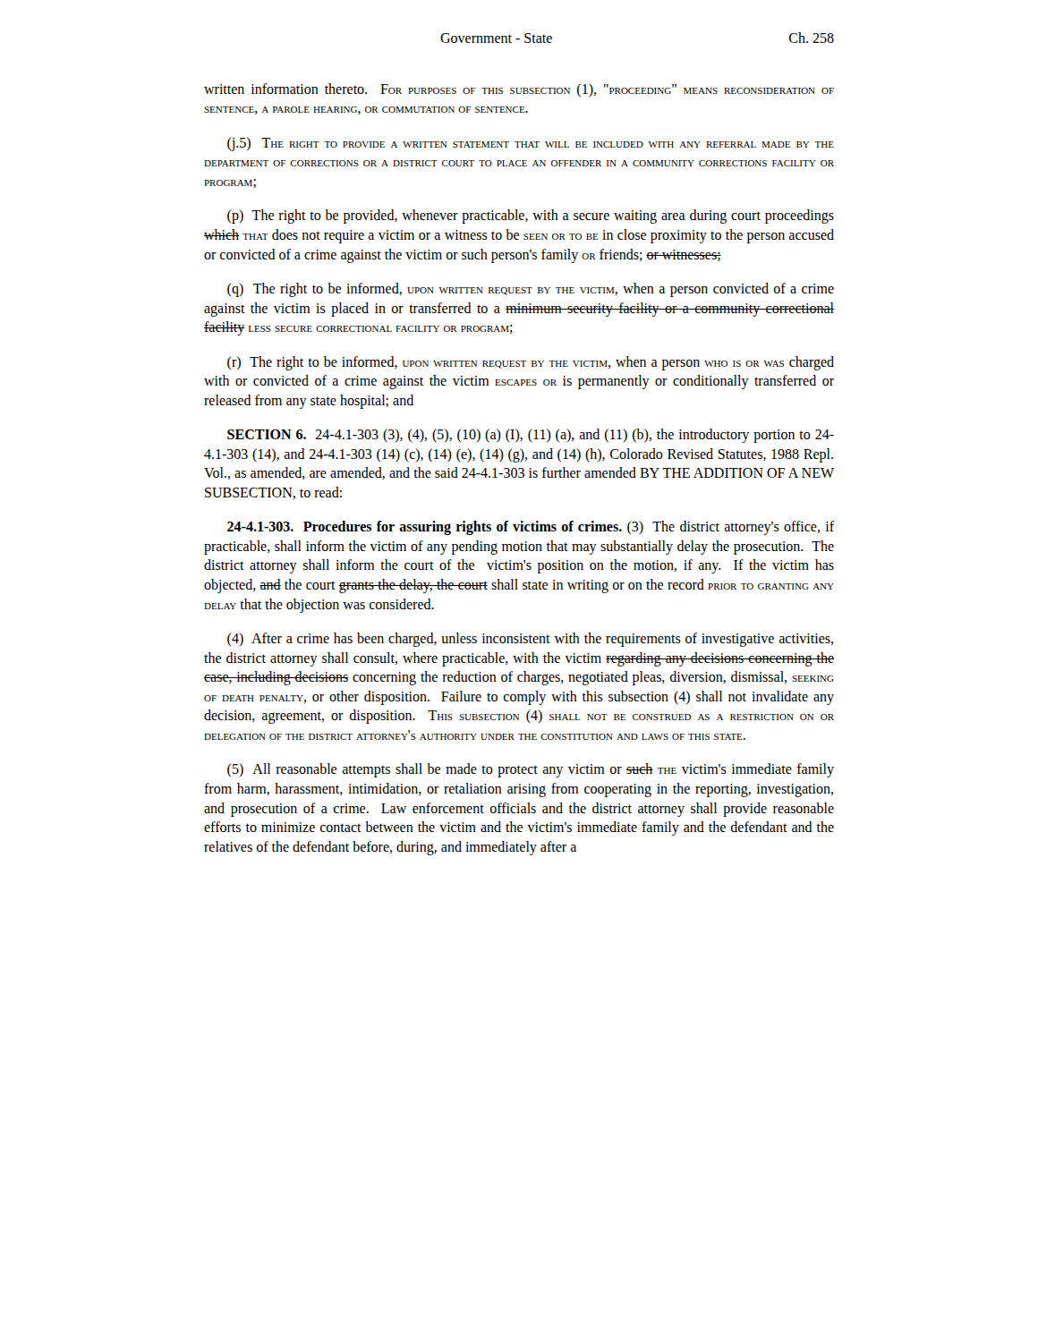Government - State
Ch. 258
written information thereto. For purposes of this subsection (1), "proceeding" means reconsideration of sentence, a parole hearing, or commutation of sentence.
(j.5) The right to provide a written statement that will be included with any referral made by the department of corrections or a district court to place an offender in a community corrections facility or program;
(p) The right to be provided, whenever practicable, with a secure waiting area during court proceedings which that does not require a victim or a witness to be seen or to be in close proximity to the person accused or convicted of a crime against the victim or such person's family or friends; or witnesses;
(q) The right to be informed, upon written request by the victim, when a person convicted of a crime against the victim is placed in or transferred to a minimum security facility or a community correctional facility less secure correctional facility or program;
(r) The right to be informed, upon written request by the victim, when a person who is or was charged with or convicted of a crime against the victim escapes or is permanently or conditionally transferred or released from any state hospital; and
SECTION 6. 24-4.1-303 (3), (4), (5), (10) (a) (I), (11) (a), and (11) (b), the introductory portion to 24-4.1-303 (14), and 24-4.1-303 (14) (c), (14) (e), (14) (g), and (14) (h), Colorado Revised Statutes, 1988 Repl. Vol., as amended, are amended, and the said 24-4.1-303 is further amended BY THE ADDITION OF A NEW SUBSECTION, to read:
24-4.1-303. Procedures for assuring rights of victims of crimes. (3) The district attorney's office, if practicable, shall inform the victim of any pending motion that may substantially delay the prosecution. The district attorney shall inform the court of the victim's position on the motion, if any. If the victim has objected, and the court grants the delay, the court shall state in writing or on the record prior to granting any delay that the objection was considered.
(4) After a crime has been charged, unless inconsistent with the requirements of investigative activities, the district attorney shall consult, where practicable, with the victim regarding any decisions concerning the case, including decisions concerning the reduction of charges, negotiated pleas, diversion, dismissal, seeking of death penalty, or other disposition. Failure to comply with this subsection (4) shall not invalidate any decision, agreement, or disposition. This subsection (4) shall not be construed as a restriction on or delegation of the district attorney's authority under the constitution and laws of this state.
(5) All reasonable attempts shall be made to protect any victim or such the victim's immediate family from harm, harassment, intimidation, or retaliation arising from cooperating in the reporting, investigation, and prosecution of a crime. Law enforcement officials and the district attorney shall provide reasonable efforts to minimize contact between the victim and the victim's immediate family and the defendant and the relatives of the defendant before, during, and immediately after a